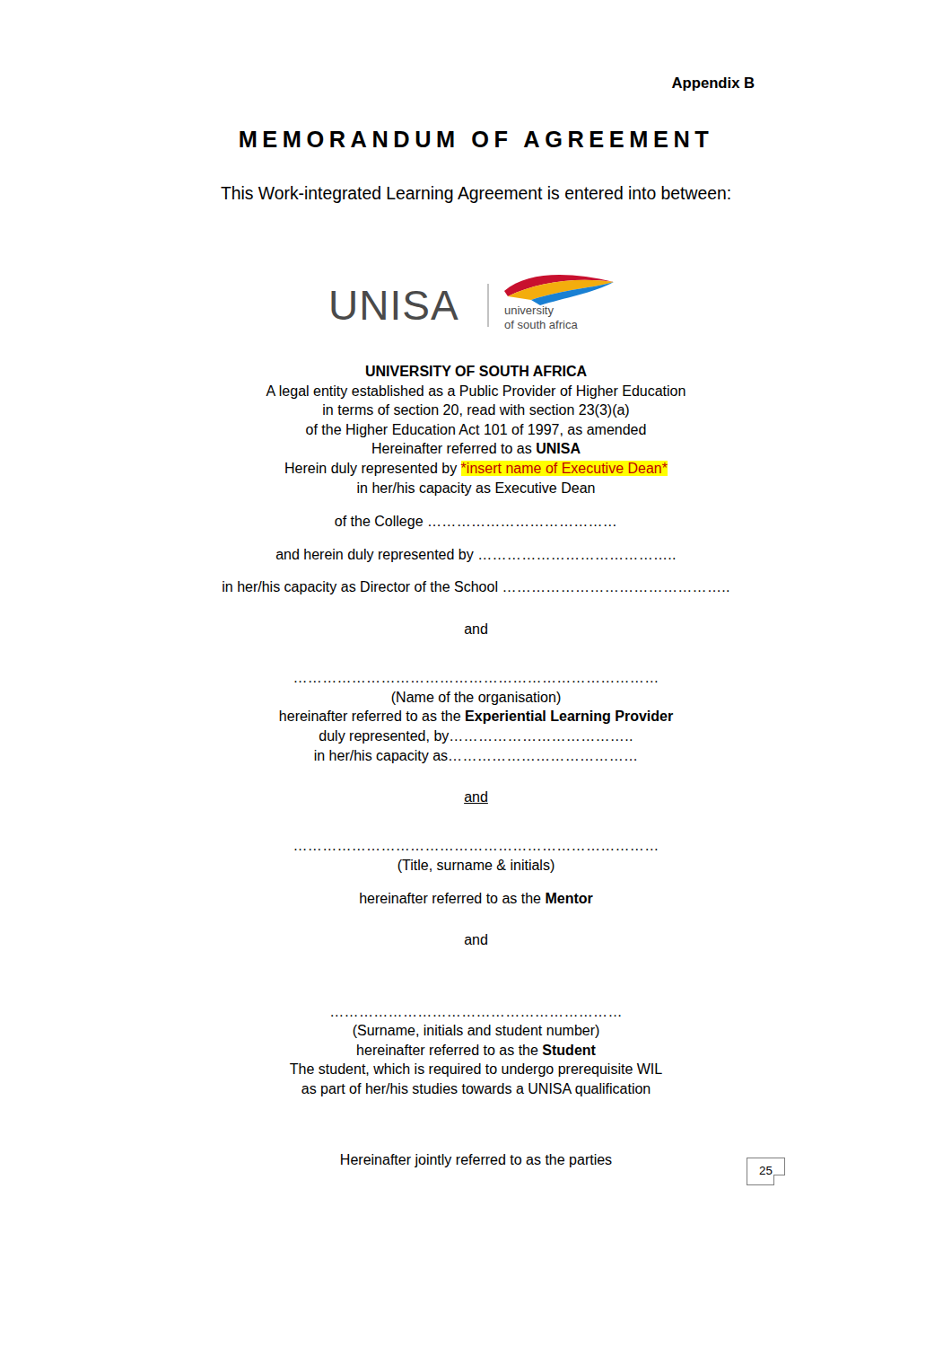Appendix B
MEMORANDUM OF AGREEMENT
This Work-integrated Learning Agreement is entered into between:
UNISA university of south africa
UNIVERSITY OF SOUTH AFRICA
A legal entity established as a Public Provider of Higher Education
in terms of section 20, read with section 23(3)(a)
of the Higher Education Act 101 of 1997, as amended
Hereinafter referred to as UNISA
Herein duly represented by *insert name of Executive Dean*
in her/his capacity as Executive Dean
of the College …………………………………
and herein duly represented by …………………………………..
in her/his capacity as Director of the School ………………………………………..
and
…………………………………………………………………
(Name of the organisation)
hereinafter referred to as the Experiential Learning Provider
duly represented, by………………………………..
in her/his capacity as…………………………………
and
…………………………………………………………………
(Title, surname & initials)
hereinafter referred to as the Mentor
and
……………………………………………………
(Surname, initials and student number)
hereinafter referred to as the Student
The student, which is required to undergo prerequisite WIL
as part of her/his studies towards a UNISA qualification
Hereinafter jointly referred to as the parties
25